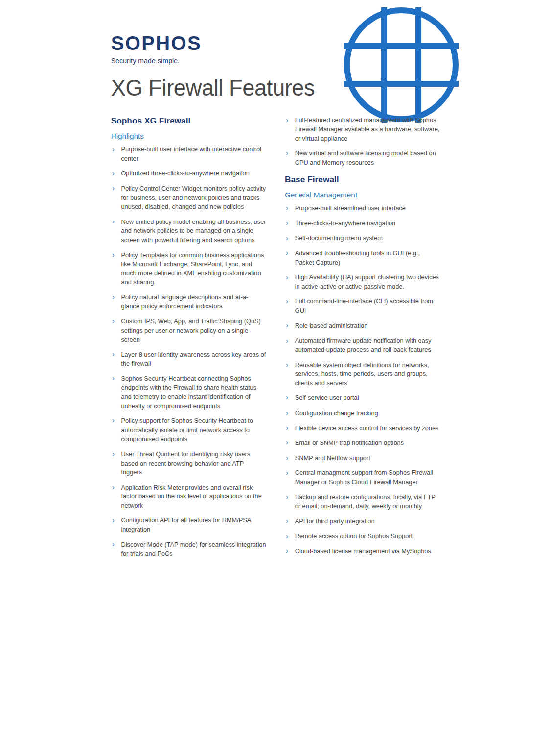SOPHOS
Security made simple.
XG Firewall Features
Sophos XG Firewall
Highlights
Purpose-built user interface with interactive control center
Optimized three-clicks-to-anywhere navigation
Policy Control Center Widget monitors policy activity for business, user and network policies and tracks unused, disabled, changed and new policies
New unified policy model enabling all business, user and network policies to be managed on a single screen with powerful filtering and search options
Policy Templates for common business applications like Microsoft Exchange, SharePoint, Lync, and much more defined in XML enabling customization and sharing.
Policy natural language descriptions and at-a-glance policy enforcement indicators
Custom IPS, Web, App, and Traffic Shaping (QoS) settings per user or network policy on a single screen
Layer-8 user identity awareness across key areas of the firewall
Sophos Security Heartbeat connecting Sophos endpoints with the Firewall to share health status and telemetry to enable instant identification of unhealty or compromised endpoints
Policy support for Sophos Security Heartbeat to automatically isolate or limit network access to compromised endpoints
User Threat Quotient for identifying risky users based on recent browsing behavior and ATP triggers
Application Risk Meter provides and overall risk factor based on the risk level of applications on the network
Configuration API for all features for RMM/PSA integration
Discover Mode (TAP mode) for seamless integration for trials and PoCs
Full-featured centralized management with Sophos Firewall Manager available as a hardware, software, or virtual appliance
New virtual and software licensing model based on CPU and Memory resources
Base Firewall
General Management
Purpose-built streamlined user interface
Three-clicks-to-anywhere navigation
Self-documenting menu system
Advanced trouble-shooting tools in GUI (e.g., Packet Capture)
High Availability (HA) support clustering two devices in active-active or active-passive mode.
Full command-line-interface (CLI) accessible from GUI
Role-based administration
Automated firmware update notification with easy automated update process and roll-back features
Reusable system object definitions for networks, services, hosts, time periods, users and groups, clients and servers
Self-service user portal
Configuration change tracking
Flexible device access control for services by zones
Email or SNMP trap notification options
SNMP and Netflow support
Central managment support from Sophos Firewall Manager or Sophos Cloud Firewall Manager
Backup and restore configurations: locally, via FTP or email; on-demand, daily, weekly or monthly
API for third party integration
Remote access option for Sophos Support
Cloud-based license management via MySophos